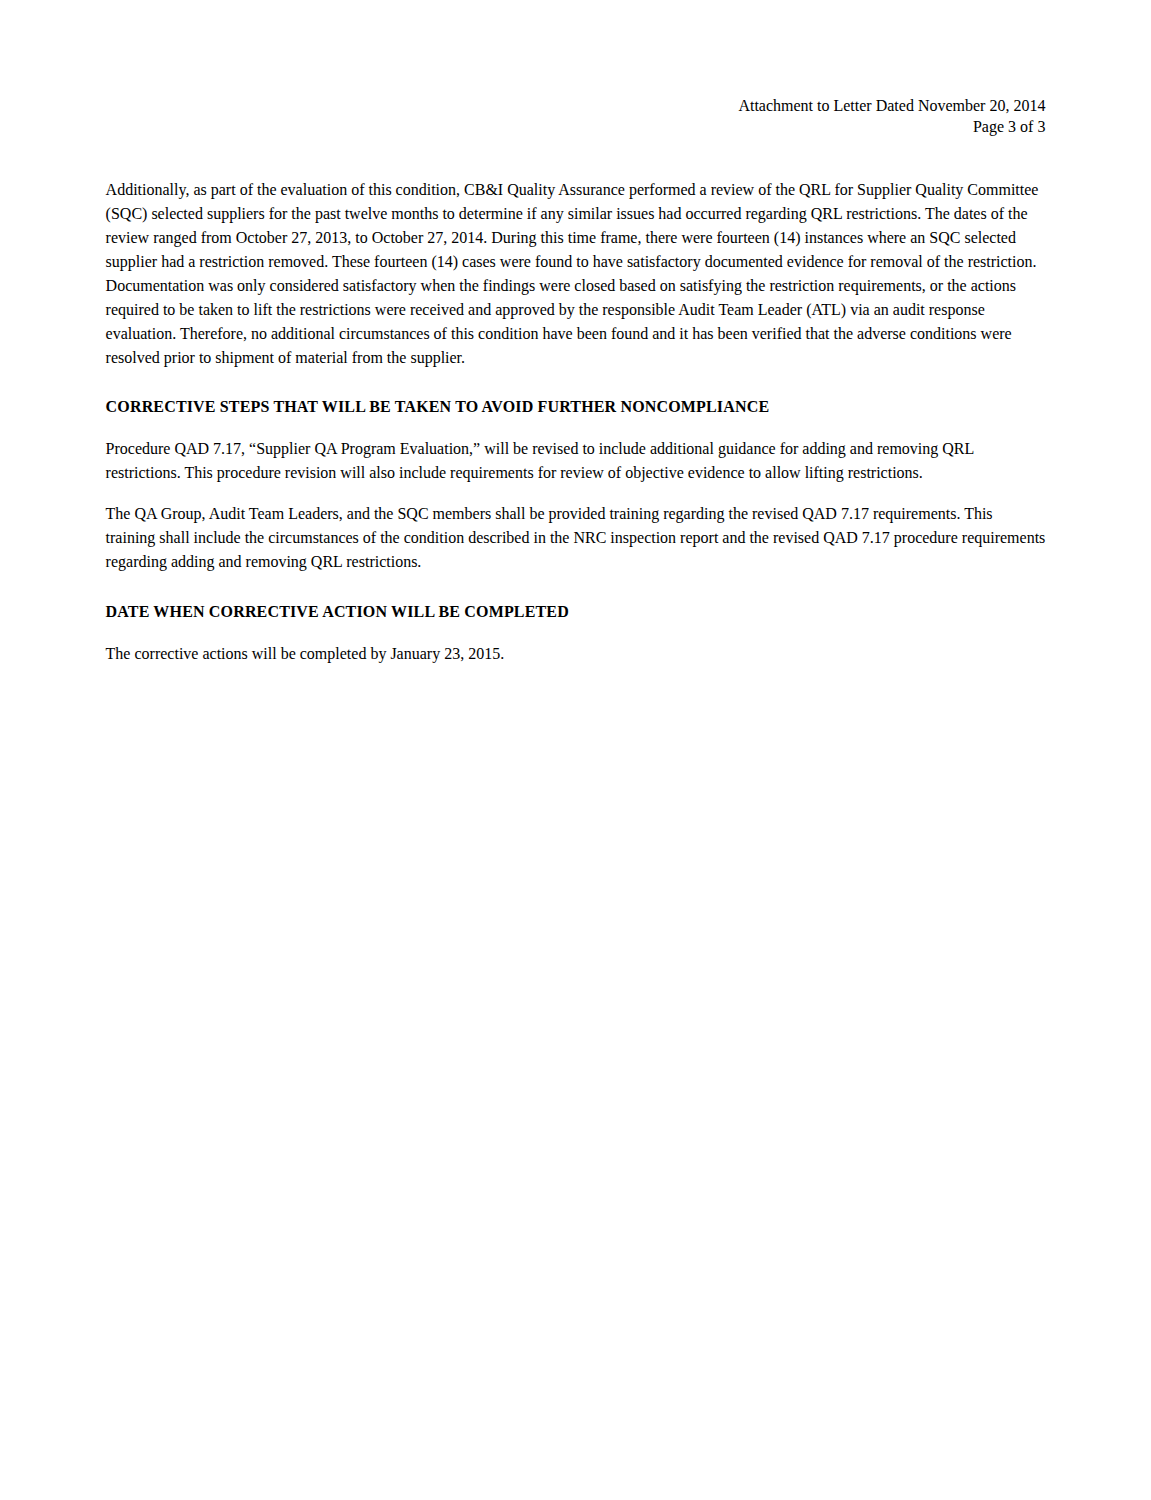Attachment to Letter Dated November 20, 2014
Page 3 of 3
Additionally, as part of the evaluation of this condition, CB&I Quality Assurance performed a review of the QRL for Supplier Quality Committee (SQC) selected suppliers for the past twelve months to determine if any similar issues had occurred regarding QRL restrictions. The dates of the review ranged from October 27, 2013, to October 27, 2014. During this time frame, there were fourteen (14) instances where an SQC selected supplier had a restriction removed. These fourteen (14) cases were found to have satisfactory documented evidence for removal of the restriction. Documentation was only considered satisfactory when the findings were closed based on satisfying the restriction requirements, or the actions required to be taken to lift the restrictions were received and approved by the responsible Audit Team Leader (ATL) via an audit response evaluation. Therefore, no additional circumstances of this condition have been found and it has been verified that the adverse conditions were resolved prior to shipment of material from the supplier.
Corrective Steps That Will Be Taken to Avoid Further Noncompliance
Procedure QAD 7.17, “Supplier QA Program Evaluation,” will be revised to include additional guidance for adding and removing QRL restrictions. This procedure revision will also include requirements for review of objective evidence to allow lifting restrictions.
The QA Group, Audit Team Leaders, and the SQC members shall be provided training regarding the revised QAD 7.17 requirements. This training shall include the circumstances of the condition described in the NRC inspection report and the revised QAD 7.17 procedure requirements regarding adding and removing QRL restrictions.
Date When Corrective Action Will Be Completed
The corrective actions will be completed by January 23, 2015.